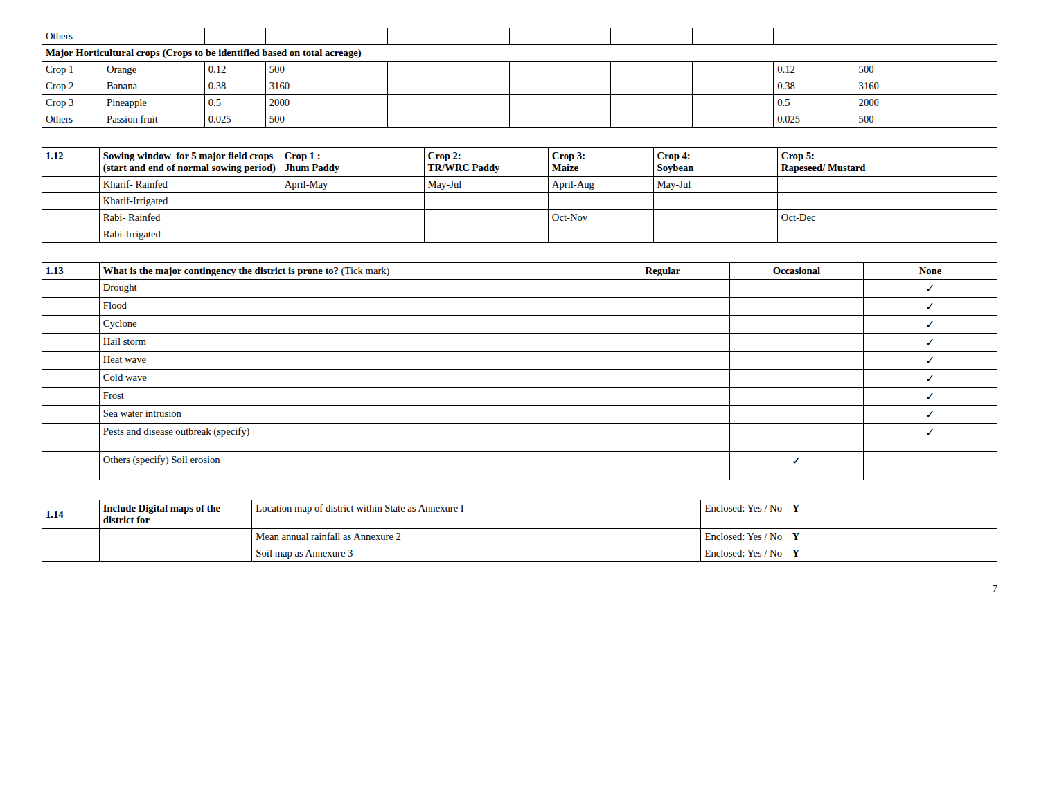| Others | | | | | | | | | | |
| Major Horticultural crops (Crops to be identified based on total acreage) |
| Crop 1 | Orange | 0.12 | 500 | | | | | 0.12 | 500 | |
| Crop 2 | Banana | 0.38 | 3160 | | | | | 0.38 | 3160 | |
| Crop 3 | Pineapple | 0.5 | 2000 | | | | | 0.5 | 2000 | |
| Others | Passion fruit | 0.025 | 500 | | | | | 0.025 | 500 | |
| 1.12 | Sowing window for 5 major field crops ( start and end of normal sowing period ) | Crop 1 : Jhum Paddy | Crop 2: TR/WRC Paddy | Crop 3: Maize | Crop 4: Soybean | Crop 5: Rapeseed/ Mustard |
| | Kharif- Rainfed | April-May | May-Jul | April-Aug | May-Jul | |
| | Kharif-Irrigated | | | | | |
| | Rabi- Rainfed | | | Oct-Nov | | Oct-Dec |
| | Rabi-Irrigated | | | | | |
| 1.13 | What is the major contingency the district is prone to? (Tick mark) | Regular | Occasional | None |
| | Drought | | | ✓ |
| | Flood | | | ✓ |
| | Cyclone | | | ✓ |
| | Hail storm | | | ✓ |
| | Heat wave | | | ✓ |
| | Cold wave | | | ✓ |
| | Frost | | | ✓ |
| | Sea water intrusion | | | ✓ |
| | Pests and disease outbreak (specify) | | | ✓ |
| | Others (specify) Soil erosion | | ✓ | |
| 1.14 | Include Digital maps of the district for | Location map of district within State as Annexure I | Enclosed: Yes / No Y |
| | | Mean annual rainfall as Annexure 2 | Enclosed: Yes / No Y |
| | | Soil map as Annexure 3 | Enclosed: Yes / No Y |
7